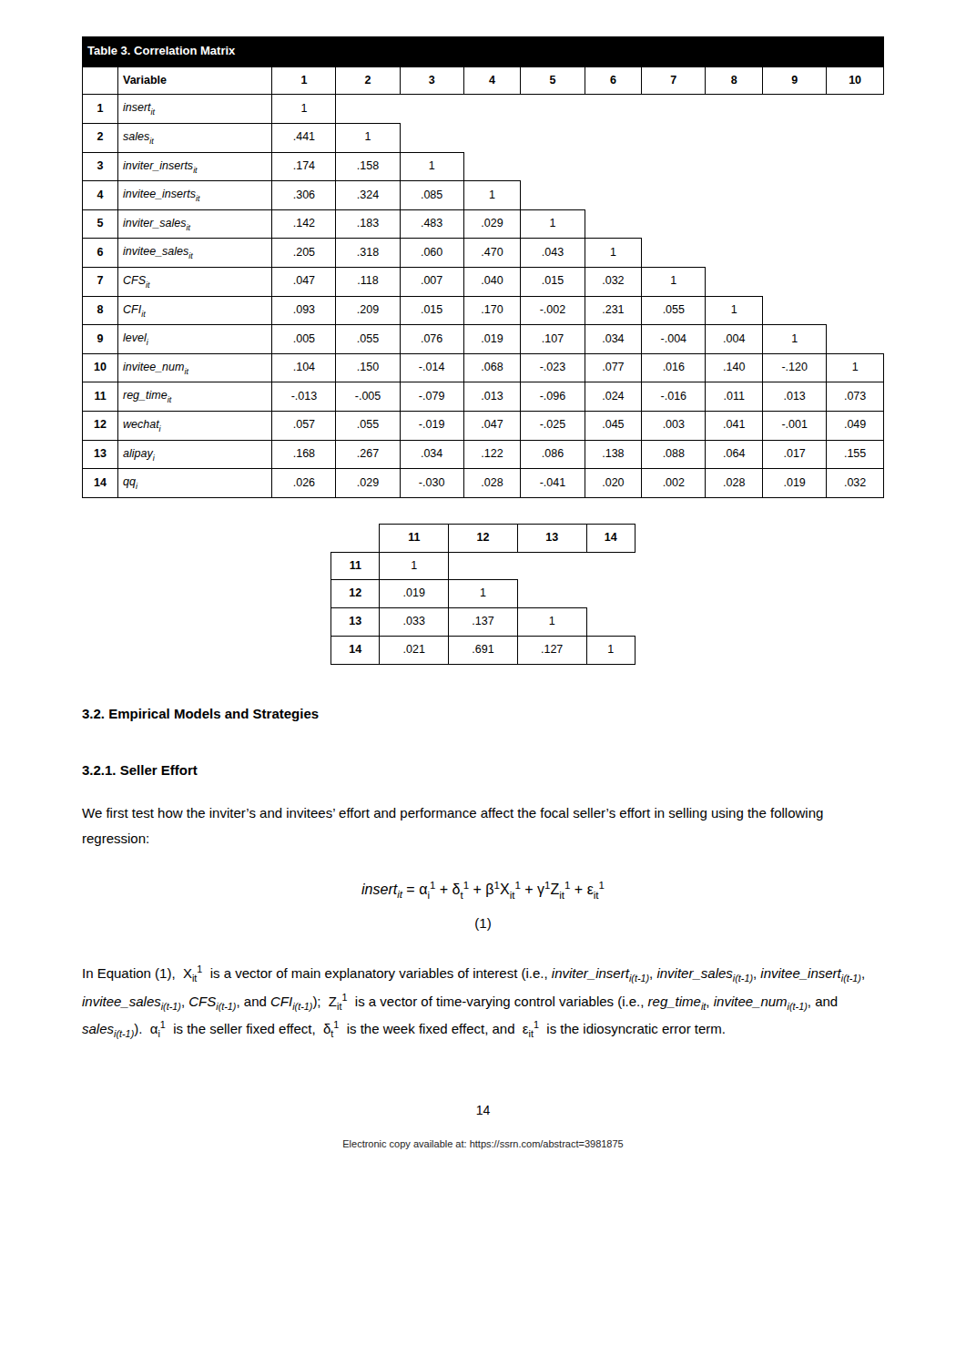Table 3. Correlation Matrix
| | Variable | 1 | 2 | 3 | 4 | 5 | 6 | 7 | 8 | 9 | 10 |
| --- | --- | --- | --- | --- | --- | --- | --- | --- | --- | --- | --- |
| 1 | insert it | 1 | | | | | | | | | |
| 2 | sales it | .441 | 1 | | | | | | | | |
| 3 | inviter_inserts it | .174 | .158 | 1 | | | | | | | |
| 4 | invitee_inserts it | .306 | .324 | .085 | 1 | | | | | | |
| 5 | inviter_sales it | .142 | .183 | .483 | .029 | 1 | | | | | |
| 6 | invitee_sales it | .205 | .318 | .060 | .470 | .043 | 1 | | | | |
| 7 | CFS it | .047 | .118 | .007 | .040 | .015 | .032 | 1 | | | |
| 8 | CFI it | .093 | .209 | .015 | .170 | -.002 | .231 | .055 | 1 | | |
| 9 | level i | .005 | .055 | .076 | .019 | .107 | .034 | -.004 | .004 | 1 | |
| 10 | invitee_num it | .104 | .150 | -.014 | .068 | -.023 | .077 | .016 | .140 | -.120 | 1 |
| 11 | reg_time it | -.013 | -.005 | -.079 | .013 | -.096 | .024 | -.016 | .011 | .013 | .073 |
| 12 | wechat i | .057 | .055 | -.019 | .047 | -.025 | .045 | .003 | .041 | -.001 | .049 |
| 13 | alipay i | .168 | .267 | .034 | .122 | .086 | .138 | .088 | .064 | .017 | .155 |
| 14 | qq i | .026 | .029 | -.030 | .028 | -.041 | .020 | .002 | .028 | .019 | .032 |
| | 11 | 12 | 13 | 14 |
| --- | --- | --- | --- | --- |
| 11 | 1 | | | |
| 12 | .019 | 1 | | |
| 13 | .033 | .137 | 1 | |
| 14 | .021 | .691 | .127 | 1 |
3.2. Empirical Models and Strategies
3.2.1. Seller Effort
We first test how the inviter’s and invitees’ effort and performance affect the focal seller’s effort in selling using the following regression:
insertit = αi1 + δt1 + β1Xit1 + γ1Zit1 + εit1
(1)
In Equation (1), Xit1 is a vector of main explanatory variables of interest (i.e., inviter_inserti(t-1), inviter_salesi(t-1), invitee_inserti(t-1), invitee_salesi(t-1), CFSi(t-1), and CFIi(t-1)); Zit1 is a vector of time-varying control variables (i.e., reg_timeit, invitee_numi(t-1), and salesi(t-1)). αi1 is the seller fixed effect, δt1 is the week fixed effect, and εit1 is the idiosyncratic error term.
14
Electronic copy available at: https://ssrn.com/abstract=3981875